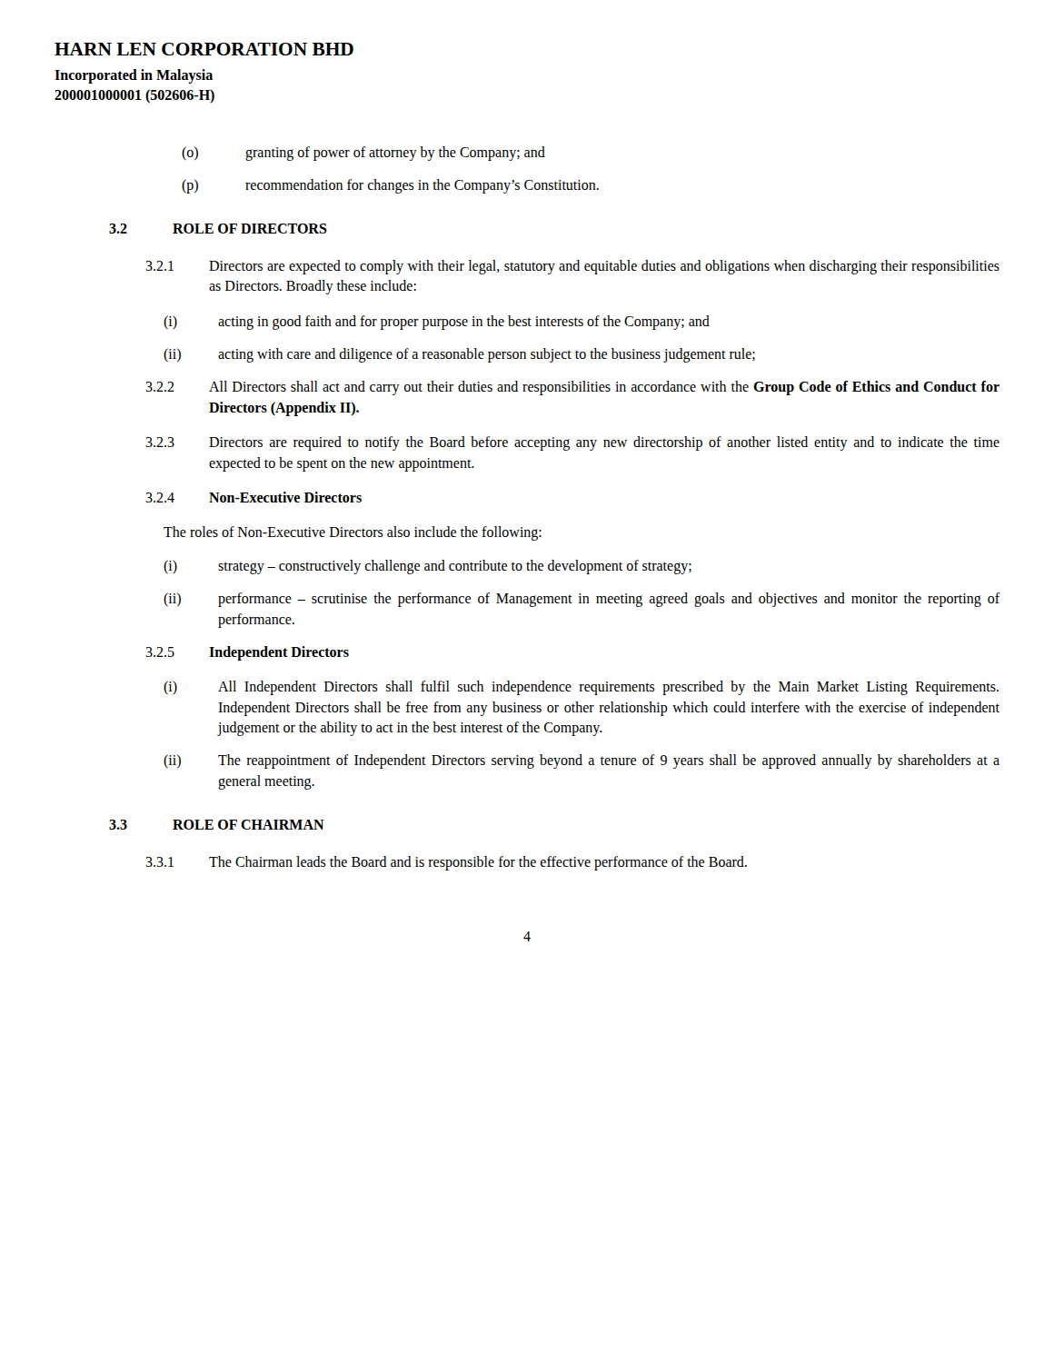HARN LEN CORPORATION BHD
Incorporated in Malaysia
200001000001 (502606-H)
(o)
granting of power of attorney by the Company; and
(p)
recommendation for changes in the Company’s Constitution.
3.2
ROLE OF DIRECTORS
3.2.1
Directors are expected to comply with their legal, statutory and equitable duties and obligations when discharging their responsibilities as Directors. Broadly these include:
(i)
acting in good faith and for proper purpose in the best interests of the Company; and
(ii)
acting with care and diligence of a reasonable person subject to the business judgement rule;
3.2.2
All Directors shall act and carry out their duties and responsibilities in accordance with the Group Code of Ethics and Conduct for Directors (Appendix II).
3.2.3
Directors are required to notify the Board before accepting any new directorship of another listed entity and to indicate the time expected to be spent on the new appointment.
3.2.4
Non-Executive Directors
The roles of Non-Executive Directors also include the following:
(i)
strategy – constructively challenge and contribute to the development of strategy;
(ii)
performance – scrutinise the performance of Management in meeting agreed goals and objectives and monitor the reporting of performance.
3.2.5
Independent Directors
(i)
All Independent Directors shall fulfil such independence requirements prescribed by the Main Market Listing Requirements. Independent Directors shall be free from any business or other relationship which could interfere with the exercise of independent judgement or the ability to act in the best interest of the Company.
(ii)
The reappointment of Independent Directors serving beyond a tenure of 9 years shall be approved annually by shareholders at a general meeting.
3.3
ROLE OF CHAIRMAN
3.3.1
The Chairman leads the Board and is responsible for the effective performance of the Board.
4